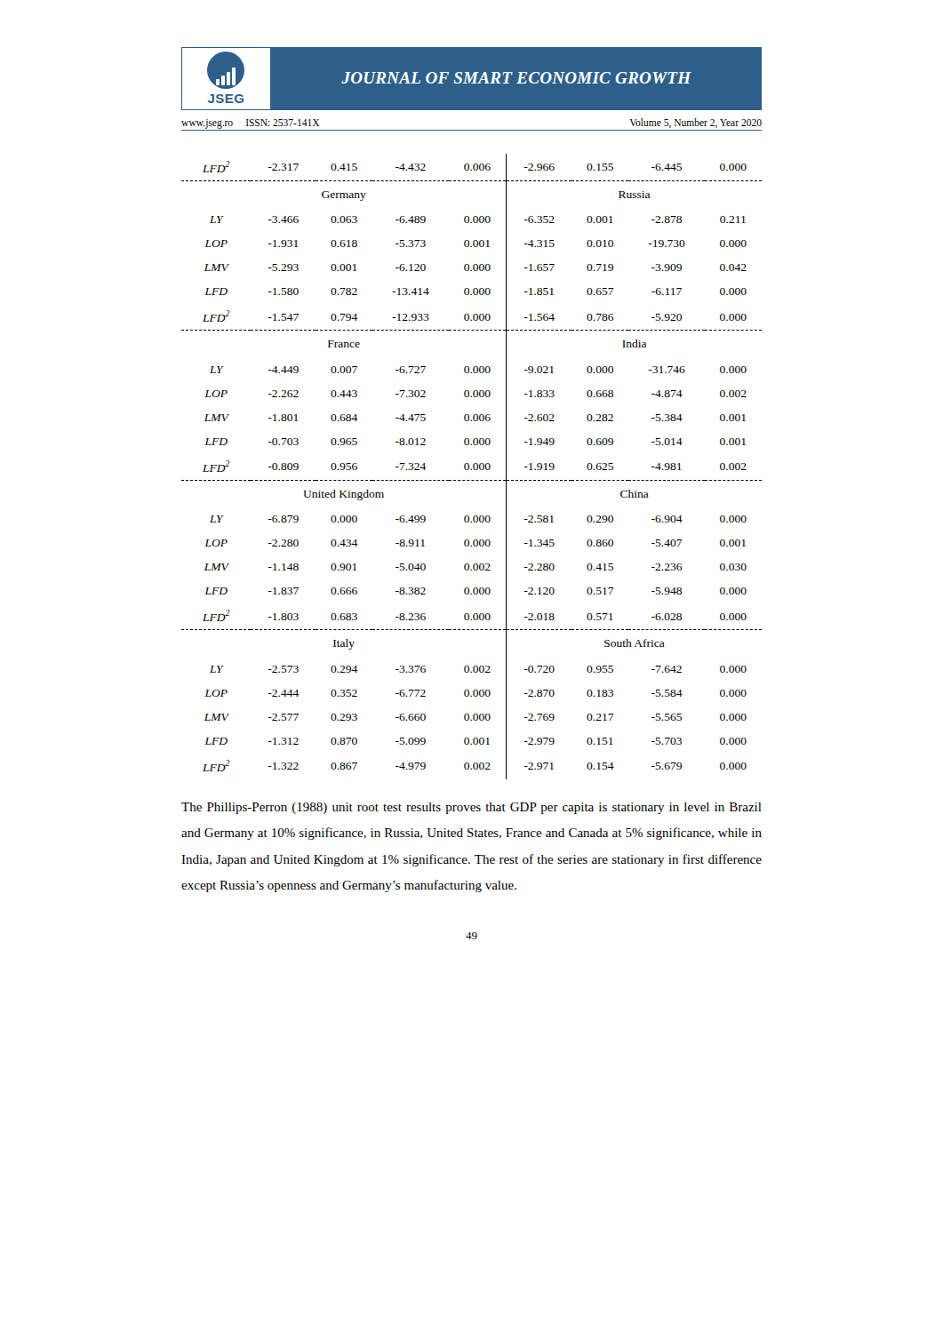JSEG
JOURNAL OF SMART ECONOMIC GROWTH
www.jseg.ro ISSN: 2537-141X
Volume 5, Number 2, Year 2020
| LFD 2 | -2.317 | 0.415 | -4.432 | 0.006 | -2.966 | 0.155 | -6.445 | 0.000 |
| Germany | Russia |
| LY | -3.466 | 0.063 | -6.489 | 0.000 | -6.352 | 0.001 | -2.878 | 0.211 |
| LOP | -1.931 | 0.618 | -5.373 | 0.001 | -4.315 | 0.010 | -19.730 | 0.000 |
| LMV | -5.293 | 0.001 | -6.120 | 0.000 | -1.657 | 0.719 | -3.909 | 0.042 |
| LFD | -1.580 | 0.782 | -13.414 | 0.000 | -1.851 | 0.657 | -6.117 | 0.000 |
| LFD 2 | -1.547 | 0.794 | -12.933 | 0.000 | -1.564 | 0.786 | -5.920 | 0.000 |
| France | India |
| LY | -4.449 | 0.007 | -6.727 | 0.000 | -9.021 | 0.000 | -31.746 | 0.000 |
| LOP | -2.262 | 0.443 | -7.302 | 0.000 | -1.833 | 0.668 | -4.874 | 0.002 |
| LMV | -1.801 | 0.684 | -4.475 | 0.006 | -2.602 | 0.282 | -5.384 | 0.001 |
| LFD | -0.703 | 0.965 | -8.012 | 0.000 | -1.949 | 0.609 | -5.014 | 0.001 |
| LFD 2 | -0.809 | 0.956 | -7.324 | 0.000 | -1.919 | 0.625 | -4.981 | 0.002 |
| United Kingdom | China |
| LY | -6.879 | 0.000 | -6.499 | 0.000 | -2.581 | 0.290 | -6.904 | 0.000 |
| LOP | -2.280 | 0.434 | -8.911 | 0.000 | -1.345 | 0.860 | -5.407 | 0.001 |
| LMV | -1.148 | 0.901 | -5.040 | 0.002 | -2.280 | 0.415 | -2.236 | 0.030 |
| LFD | -1.837 | 0.666 | -8.382 | 0.000 | -2.120 | 0.517 | -5.948 | 0.000 |
| LFD 2 | -1.803 | 0.683 | -8.236 | 0.000 | -2.018 | 0.571 | -6.028 | 0.000 |
| Italy | South Africa |
| LY | -2.573 | 0.294 | -3.376 | 0.002 | -0.720 | 0.955 | -7.642 | 0.000 |
| LOP | -2.444 | 0.352 | -6.772 | 0.000 | -2.870 | 0.183 | -5.584 | 0.000 |
| LMV | -2.577 | 0.293 | -6.660 | 0.000 | -2.769 | 0.217 | -5.565 | 0.000 |
| LFD | -1.312 | 0.870 | -5.099 | 0.001 | -2.979 | 0.151 | -5.703 | 0.000 |
| LFD 2 | -1.322 | 0.867 | -4.979 | 0.002 | -2.971 | 0.154 | -5.679 | 0.000 |
The Phillips-Perron (1988) unit root test results proves that GDP per capita is stationary in level in Brazil and Germany at 10% significance, in Russia, United States, France and Canada at 5% significance, while in India, Japan and United Kingdom at 1% significance. The rest of the series are stationary in first difference except Russia’s openness and Germany’s manufacturing value.
49